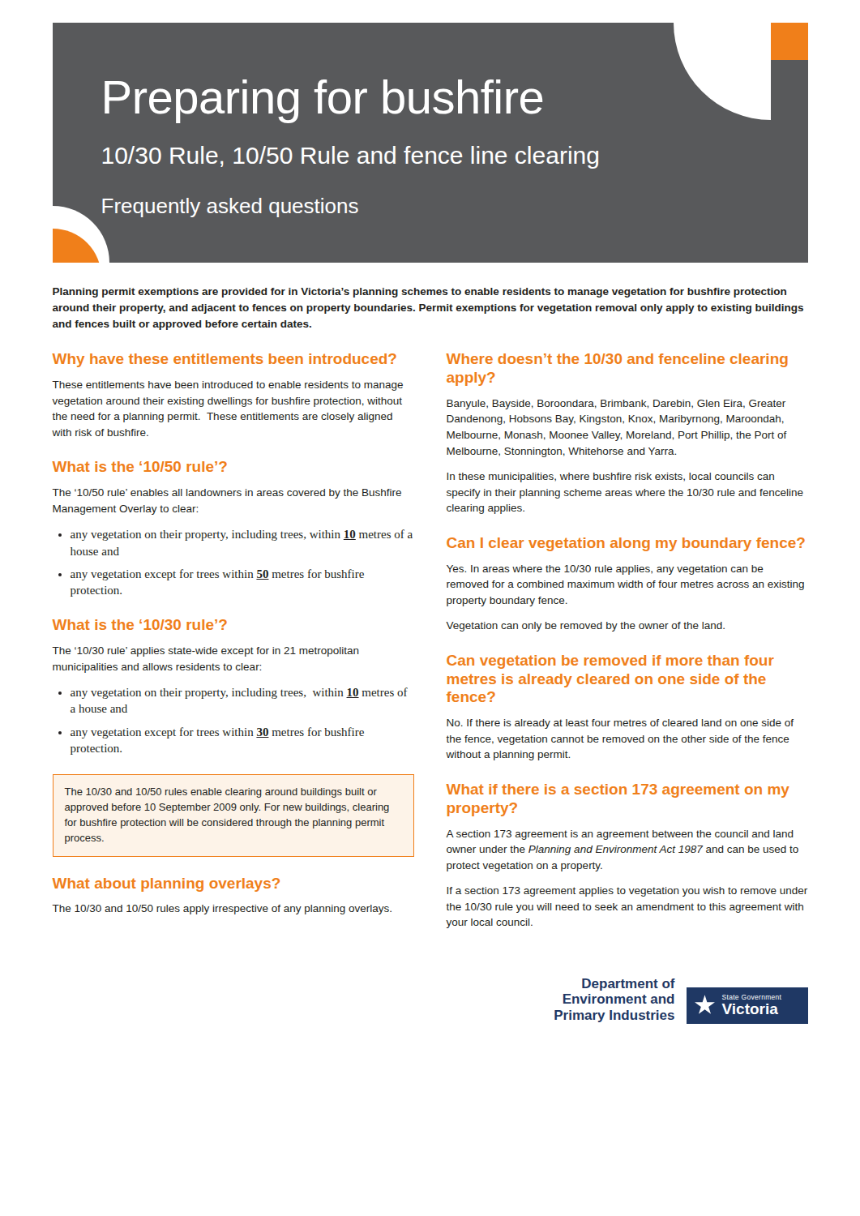Preparing for bushfire
10/30 Rule, 10/50 Rule and fence line clearing
Frequently asked questions
Planning permit exemptions are provided for in Victoria’s planning schemes to enable residents to manage vegetation for bushfire protection around their property, and adjacent to fences on property boundaries. Permit exemptions for vegetation removal only apply to existing buildings and fences built or approved before certain dates.
Why have these entitlements been introduced?
These entitlements have been introduced to enable residents to manage vegetation around their existing dwellings for bushfire protection, without the need for a planning permit. These entitlements are closely aligned with risk of bushfire.
What is the ‘10/50 rule’?
The ‘10/50 rule’ enables all landowners in areas covered by the Bushfire Management Overlay to clear:
any vegetation on their property, including trees, within 10 metres of a house and
any vegetation except for trees within 50 metres for bushfire protection.
What is the ‘10/30 rule’?
The ‘10/30 rule’ applies state-wide except for in 21 metropolitan municipalities and allows residents to clear:
any vegetation on their property, including trees, within 10 metres of a house and
any vegetation except for trees within 30 metres for bushfire protection.
The 10/30 and 10/50 rules enable clearing around buildings built or approved before 10 September 2009 only. For new buildings, clearing for bushfire protection will be considered through the planning permit process.
What about planning overlays?
The 10/30 and 10/50 rules apply irrespective of any planning overlays.
Where doesn’t the 10/30 and fenceline clearing apply?
Banyule, Bayside, Boroondara, Brimbank, Darebin, Glen Eira, Greater Dandenong, Hobsons Bay, Kingston, Knox, Maribyrnong, Maroondah, Melbourne, Monash, Moonee Valley, Moreland, Port Phillip, the Port of Melbourne, Stonnington, Whitehorse and Yarra.
In these municipalities, where bushfire risk exists, local councils can specify in their planning scheme areas where the 10/30 rule and fenceline clearing applies.
Can I clear vegetation along my boundary fence?
Yes. In areas where the 10/30 rule applies, any vegetation can be removed for a combined maximum width of four metres across an existing property boundary fence.
Vegetation can only be removed by the owner of the land.
Can vegetation be removed if more than four metres is already cleared on one side of the fence?
No. If there is already at least four metres of cleared land on one side of the fence, vegetation cannot be removed on the other side of the fence without a planning permit.
What if there is a section 173 agreement on my property?
A section 173 agreement is an agreement between the council and land owner under the Planning and Environment Act 1987 and can be used to protect vegetation on a property.
If a section 173 agreement applies to vegetation you wish to remove under the 10/30 rule you will need to seek an amendment to this agreement with your local council.
Department of
Environment and
Primary Industries
State Government Victoria